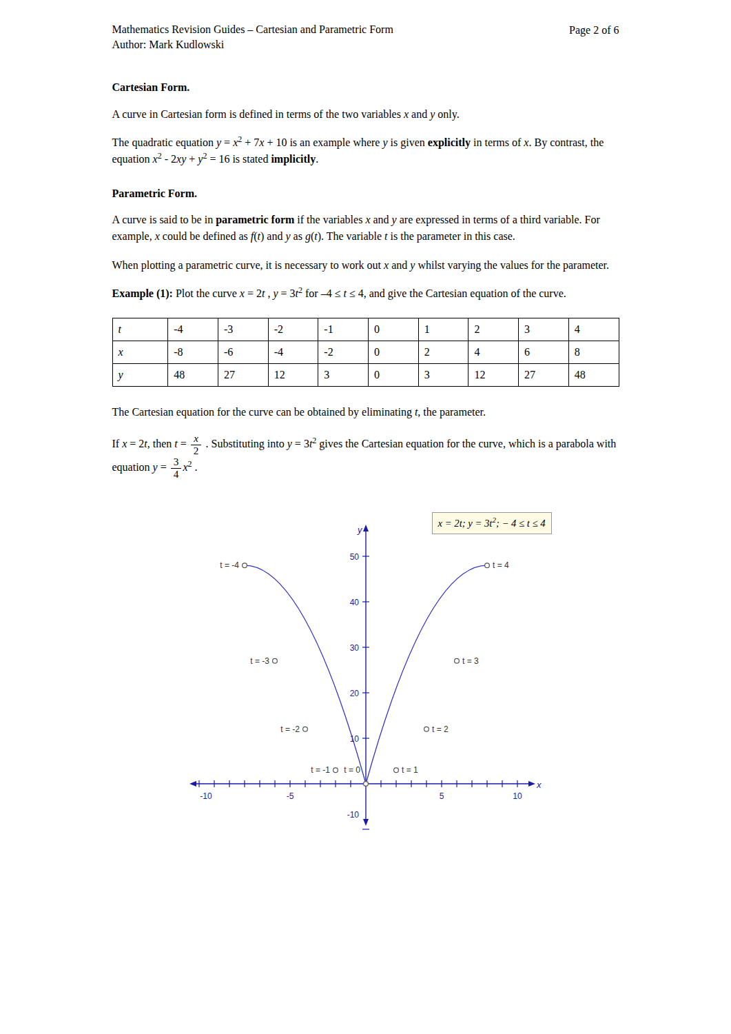Mathematics Revision Guides – Cartesian and Parametric Form
Author: Mark Kudlowski
Page 2 of 6
Cartesian Form.
A curve in Cartesian form is defined in terms of the two variables x and y only.
The quadratic equation y = x2 + 7x + 10 is an example where y is given explicitly in terms of x. By contrast, the equation x2 - 2xy + y2 = 16 is stated implicitly.
Parametric Form.
A curve is said to be in parametric form if the variables x and y are expressed in terms of a third variable. For example, x could be defined as f(t) and y as g(t). The variable t is the parameter in this case.
When plotting a parametric curve, it is necessary to work out x and y whilst varying the values for the parameter.
Example (1): Plot the curve x = 2t , y = 3t2 for –4 ≤ t ≤ 4, and give the Cartesian equation of the curve.
| t | -4 | -3 | -2 | -1 | 0 | 1 | 2 | 3 | 4 |
| x | -8 | -6 | -4 | -2 | 0 | 2 | 4 | 6 | 8 |
| y | 48 | 27 | 12 | 3 | 0 | 3 | 12 | 27 | 48 |
The Cartesian equation for the curve can be obtained by eliminating t, the parameter.
If x = 2t, then t = x 2 . Substituting into y = 3t2 gives the Cartesian equation for the curve, which is a parabola with equation y = 34 x2 .
x = 2t; y = 3t2; − 4 ≤ t ≤ 4
y x -10 -5 5 10 10 20 30 40 50 -10 t = -4 t = -3 t = -2 t = -1 t = 0 t = 1 t = 2 t = 3 t = 4